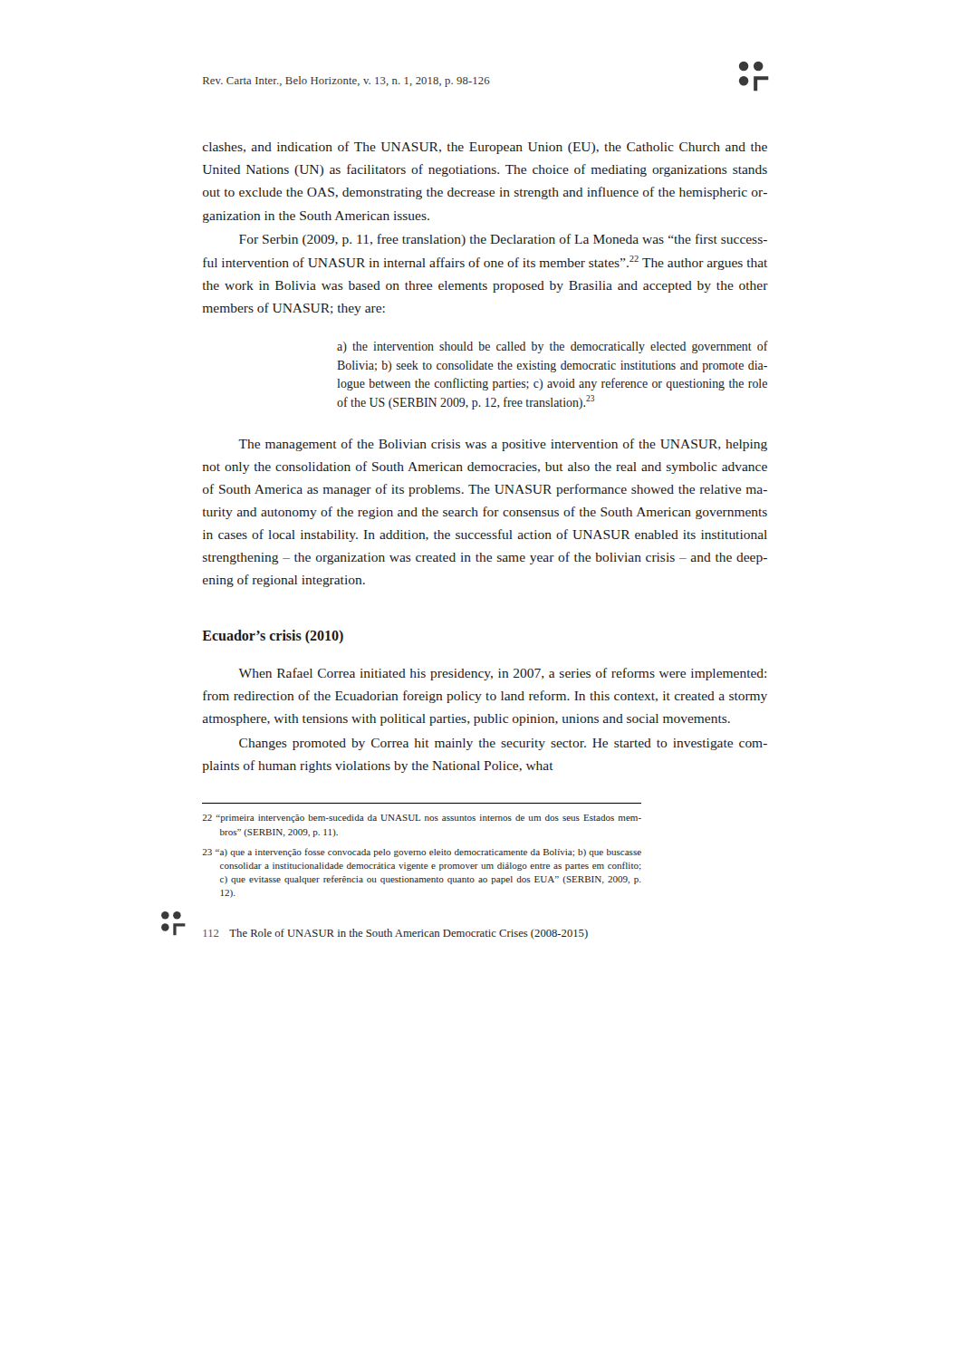Rev. Carta Inter., Belo Horizonte, v. 13, n. 1, 2018, p. 98-126
clashes, and indication of The UNASUR, the European Union (EU), the Catholic Church and the United Nations (UN) as facilitators of negotiations. The choice of mediating organizations stands out to exclude the OAS, demonstrating the decrease in strength and influence of the hemispheric organization in the South American issues.
For Serbin (2009, p. 11, free translation) the Declaration of La Moneda was “the first successful intervention of UNASUR in internal affairs of one of its member states”.22 The author argues that the work in Bolivia was based on three elements proposed by Brasilia and accepted by the other members of UNASUR; they are:
a) the intervention should be called by the democratically elected government of Bolivia; b) seek to consolidate the existing democratic institutions and promote dialogue between the conflicting parties; c) avoid any reference or questioning the role of the US (SERBIN 2009, p. 12, free translation).23
The management of the Bolivian crisis was a positive intervention of the UNASUR, helping not only the consolidation of South American democracies, but also the real and symbolic advance of South America as manager of its problems. The UNASUR performance showed the relative maturity and autonomy of the region and the search for consensus of the South American governments in cases of local instability. In addition, the successful action of UNASUR enabled its institutional strengthening – the organization was created in the same year of the bolivian crisis – and the deepening of regional integration.
Ecuador’s crisis (2010)
When Rafael Correa initiated his presidency, in 2007, a series of reforms were implemented: from redirection of the Ecuadorian foreign policy to land reform. In this context, it created a stormy atmosphere, with tensions with political parties, public opinion, unions and social movements.
Changes promoted by Correa hit mainly the security sector. He started to investigate complaints of human rights violations by the National Police, what
22 “primeira intervenção bem-sucedida da UNASUL nos assuntos internos de um dos seus Estados membros” (SERBIN, 2009, p. 11).
23 “a) que a intervenção fosse convocada pelo governo eleito democraticamente da Bolívia; b) que buscasse consolidar a institucionalidade democrática vigente e promover um diálogo entre as partes em conflito; c) que evitasse qualquer referência ou questionamento quanto ao papel dos EUA” (SERBIN, 2009, p. 12).
112 The Role of UNASUR in the South American Democratic Crises (2008-2015)